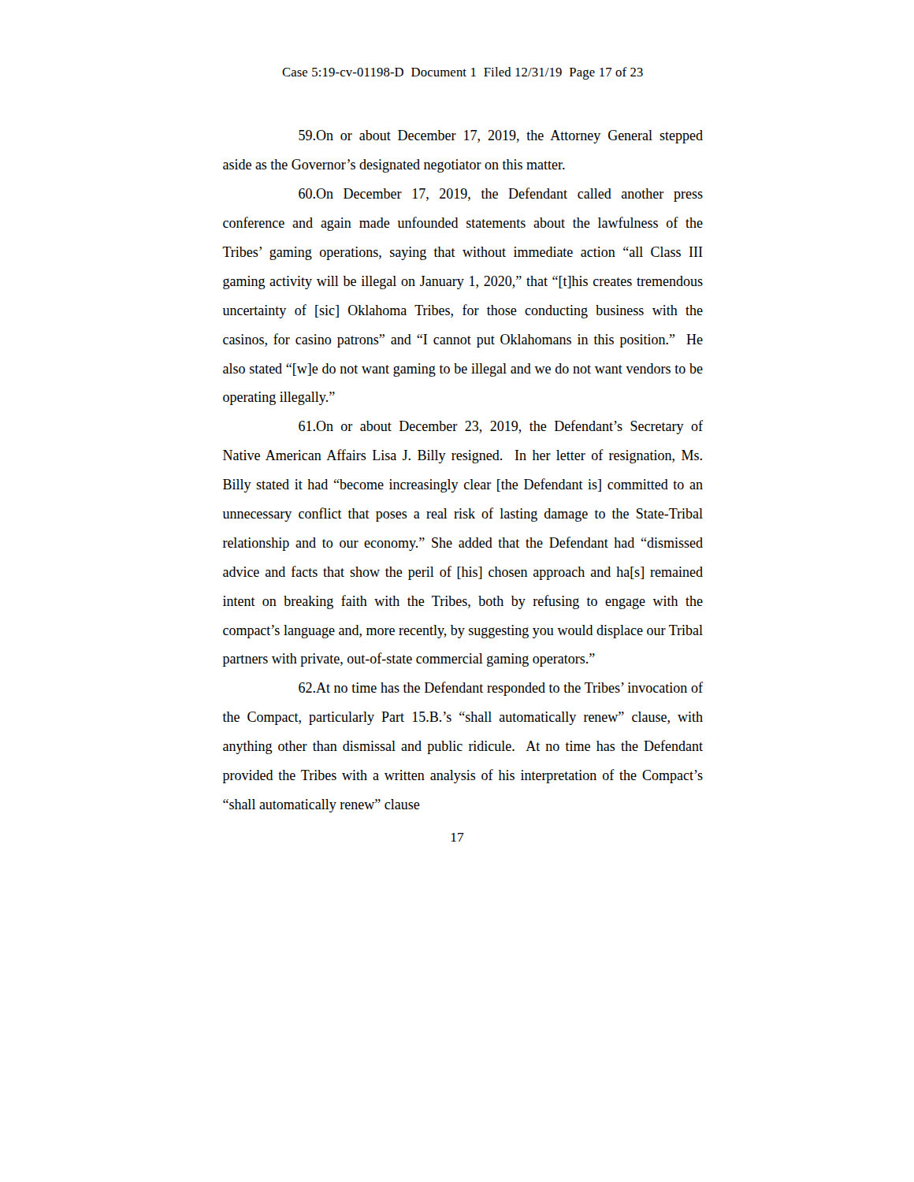Case 5:19-cv-01198-D Document 1 Filed 12/31/19 Page 17 of 23
59. On or about December 17, 2019, the Attorney General stepped aside as the Governor’s designated negotiator on this matter.
60. On December 17, 2019, the Defendant called another press conference and again made unfounded statements about the lawfulness of the Tribes’ gaming operations, saying that without immediate action “all Class III gaming activity will be illegal on January 1, 2020,” that “[t]his creates tremendous uncertainty of [sic] Oklahoma Tribes, for those conducting business with the casinos, for casino patrons” and “I cannot put Oklahomans in this position.” He also stated “[w]e do not want gaming to be illegal and we do not want vendors to be operating illegally.”
61. On or about December 23, 2019, the Defendant’s Secretary of Native American Affairs Lisa J. Billy resigned. In her letter of resignation, Ms. Billy stated it had “become increasingly clear [the Defendant is] committed to an unnecessary conflict that poses a real risk of lasting damage to the State-Tribal relationship and to our economy.” She added that the Defendant had “dismissed advice and facts that show the peril of [his] chosen approach and ha[s] remained intent on breaking faith with the Tribes, both by refusing to engage with the compact’s language and, more recently, by suggesting you would displace our Tribal partners with private, out-of-state commercial gaming operators.”
62. At no time has the Defendant responded to the Tribes’ invocation of the Compact, particularly Part 15.B.’s “shall automatically renew” clause, with anything other than dismissal and public ridicule. At no time has the Defendant provided the Tribes with a written analysis of his interpretation of the Compact’s “shall automatically renew” clause
17